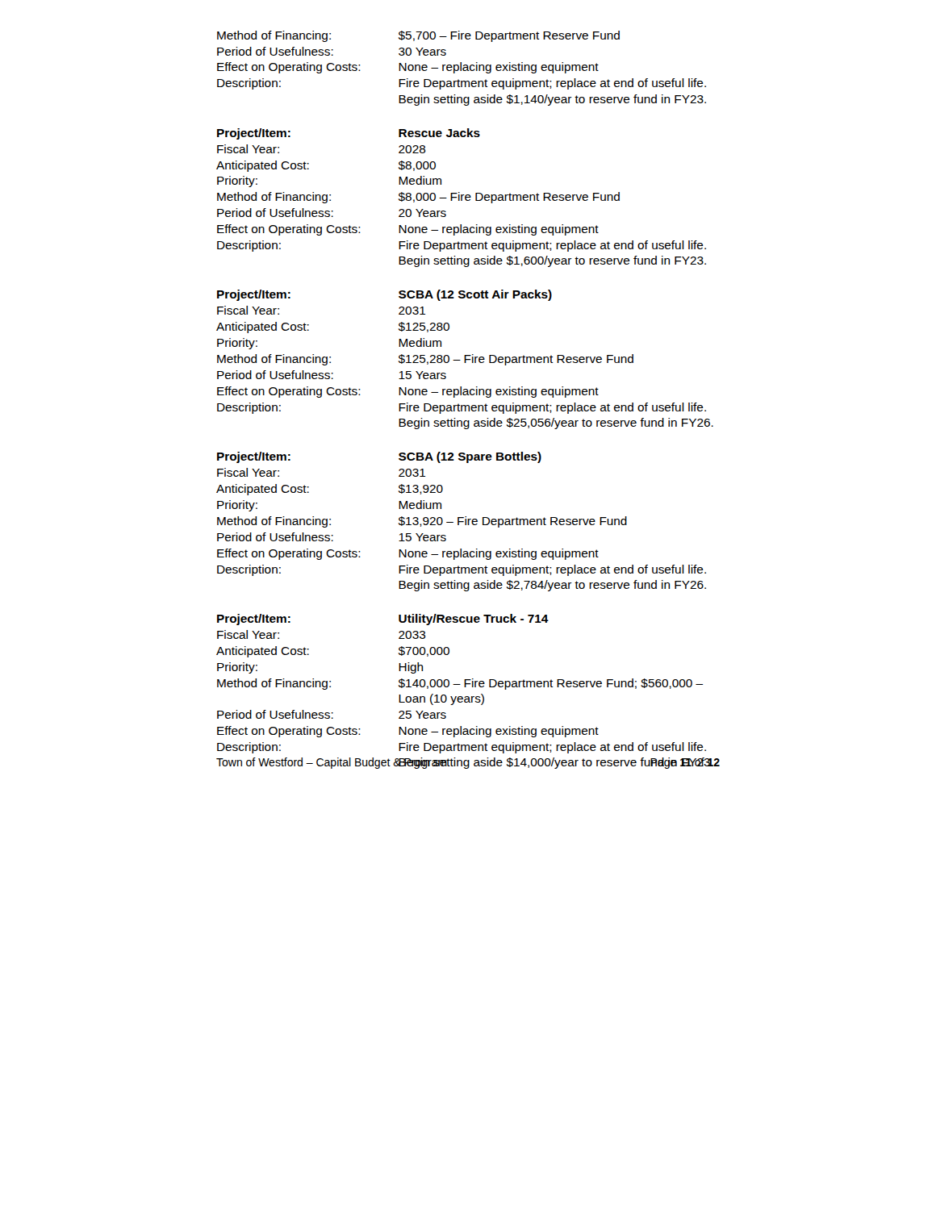| Method of Financing: | $5,700 – Fire Department Reserve Fund |
| Period of Usefulness: | 30 Years |
| Effect on Operating Costs: | None – replacing existing equipment |
| Description: | Fire Department equipment; replace at end of useful life. Begin setting aside $1,140/year to reserve fund in FY23. |
| Project/Item: | Rescue Jacks |
| Fiscal Year: | 2028 |
| Anticipated Cost: | $8,000 |
| Priority: | Medium |
| Method of Financing: | $8,000 – Fire Department Reserve Fund |
| Period of Usefulness: | 20 Years |
| Effect on Operating Costs: | None – replacing existing equipment |
| Description: | Fire Department equipment; replace at end of useful life. Begin setting aside $1,600/year to reserve fund in FY23. |
| Project/Item: | SCBA (12 Scott Air Packs) |
| Fiscal Year: | 2031 |
| Anticipated Cost: | $125,280 |
| Priority: | Medium |
| Method of Financing: | $125,280 – Fire Department Reserve Fund |
| Period of Usefulness: | 15 Years |
| Effect on Operating Costs: | None – replacing existing equipment |
| Description: | Fire Department equipment; replace at end of useful life. Begin setting aside $25,056/year to reserve fund in FY26. |
| Project/Item: | SCBA (12 Spare Bottles) |
| Fiscal Year: | 2031 |
| Anticipated Cost: | $13,920 |
| Priority: | Medium |
| Method of Financing: | $13,920 – Fire Department Reserve Fund |
| Period of Usefulness: | 15 Years |
| Effect on Operating Costs: | None – replacing existing equipment |
| Description: | Fire Department equipment; replace at end of useful life. Begin setting aside $2,784/year to reserve fund in FY26. |
| Project/Item: | Utility/Rescue Truck - 714 |
| Fiscal Year: | 2033 |
| Anticipated Cost: | $700,000 |
| Priority: | High |
| Method of Financing: | $140,000 – Fire Department Reserve Fund; $560,000 – Loan (10 years) |
| Period of Usefulness: | 25 Years |
| Effect on Operating Costs: | None – replacing existing equipment |
| Description: | Fire Department equipment; replace at end of useful life. Begin setting aside $14,000/year to reserve fund in FY23. |
Town of Westford – Capital Budget & Program
Page 11 of 12